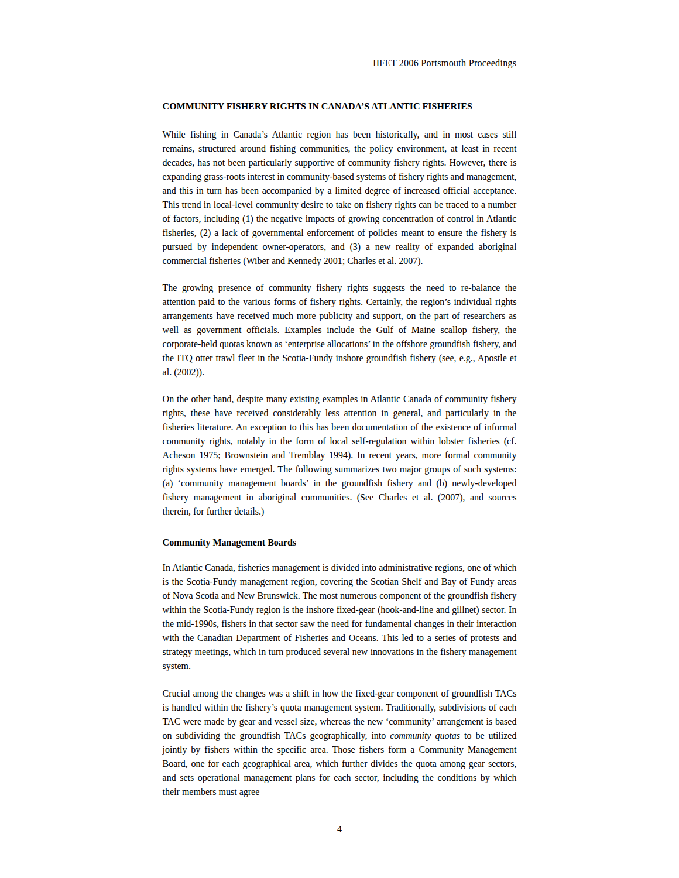IIFET 2006 Portsmouth Proceedings
Community Fishery Rights in Canada’s Atlantic Fisheries
While fishing in Canada’s Atlantic region has been historically, and in most cases still remains, structured around fishing communities, the policy environment, at least in recent decades, has not been particularly supportive of community fishery rights. However, there is expanding grass-roots interest in community-based systems of fishery rights and management, and this in turn has been accompanied by a limited degree of increased official acceptance. This trend in local-level community desire to take on fishery rights can be traced to a number of factors, including (1) the negative impacts of growing concentration of control in Atlantic fisheries, (2) a lack of governmental enforcement of policies meant to ensure the fishery is pursued by independent owner-operators, and (3) a new reality of expanded aboriginal commercial fisheries (Wiber and Kennedy 2001; Charles et al. 2007).
The growing presence of community fishery rights suggests the need to re-balance the attention paid to the various forms of fishery rights. Certainly, the region’s individual rights arrangements have received much more publicity and support, on the part of researchers as well as government officials. Examples include the Gulf of Maine scallop fishery, the corporate-held quotas known as ‘enterprise allocations’ in the offshore groundfish fishery, and the ITQ otter trawl fleet in the Scotia-Fundy inshore groundfish fishery (see, e.g., Apostle et al. (2002)).
On the other hand, despite many existing examples in Atlantic Canada of community fishery rights, these have received considerably less attention in general, and particularly in the fisheries literature. An exception to this has been documentation of the existence of informal community rights, notably in the form of local self-regulation within lobster fisheries (cf. Acheson 1975; Brownstein and Tremblay 1994). In recent years, more formal community rights systems have emerged. The following summarizes two major groups of such systems: (a) ‘community management boards’ in the groundfish fishery and (b) newly-developed fishery management in aboriginal communities. (See Charles et al. (2007), and sources therein, for further details.)
Community Management Boards
In Atlantic Canada, fisheries management is divided into administrative regions, one of which is the Scotia-Fundy management region, covering the Scotian Shelf and Bay of Fundy areas of Nova Scotia and New Brunswick. The most numerous component of the groundfish fishery within the Scotia-Fundy region is the inshore fixed-gear (hook-and-line and gillnet) sector. In the mid-1990s, fishers in that sector saw the need for fundamental changes in their interaction with the Canadian Department of Fisheries and Oceans. This led to a series of protests and strategy meetings, which in turn produced several new innovations in the fishery management system.
Crucial among the changes was a shift in how the fixed-gear component of groundfish TACs is handled within the fishery’s quota management system. Traditionally, subdivisions of each TAC were made by gear and vessel size, whereas the new ‘community’ arrangement is based on subdividing the groundfish TACs geographically, into community quotas to be utilized jointly by fishers within the specific area. Those fishers form a Community Management Board, one for each geographical area, which further divides the quota among gear sectors, and sets operational management plans for each sector, including the conditions by which their members must agree
4